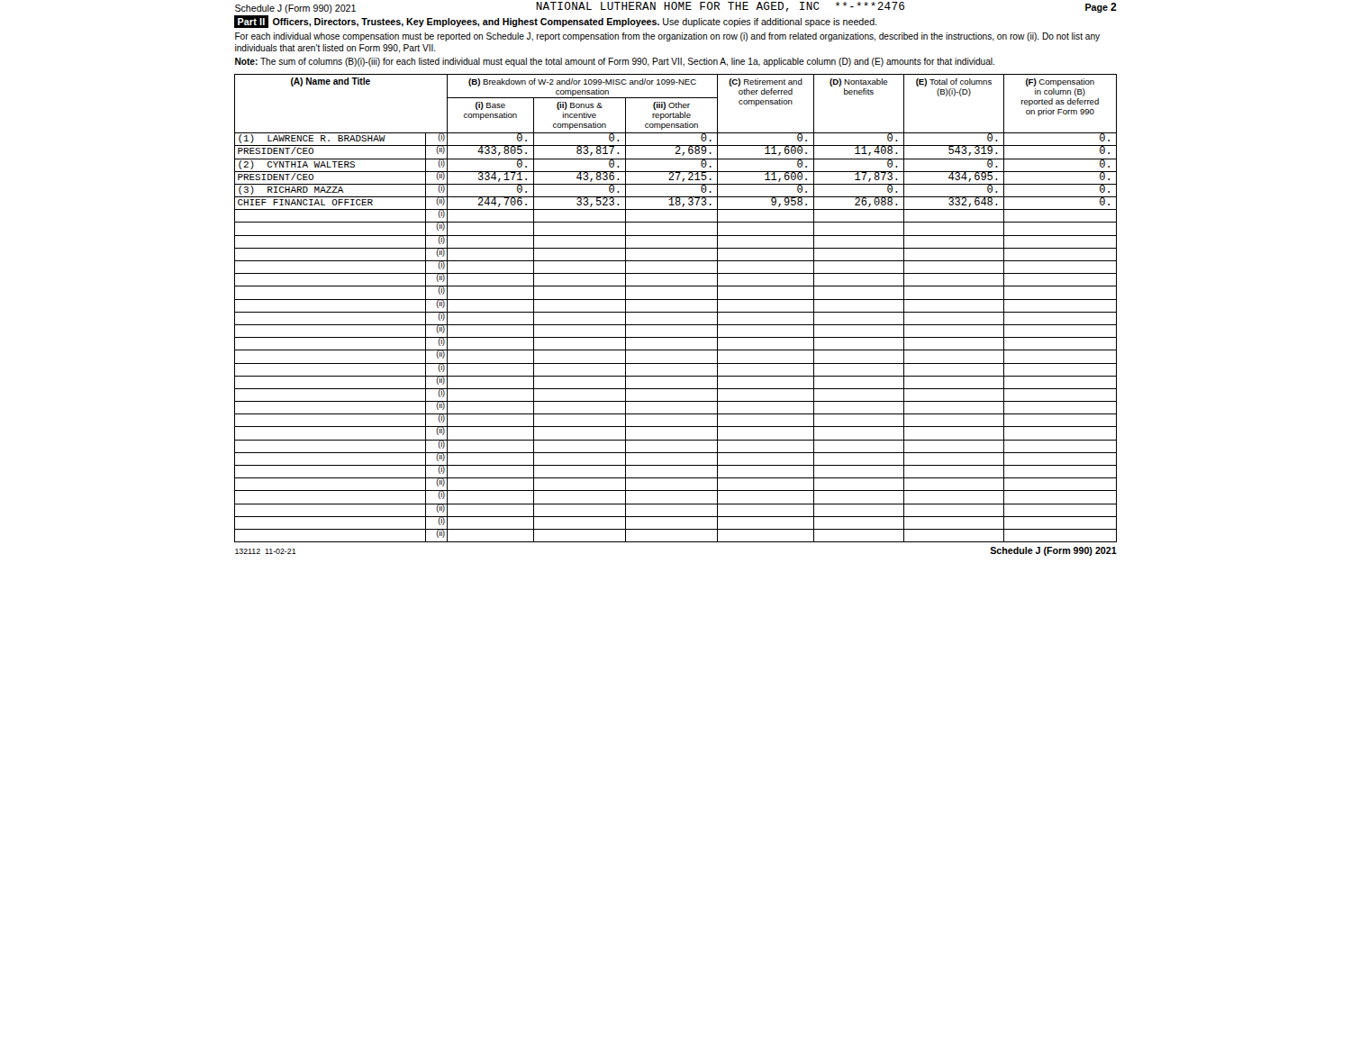Schedule J (Form 990) 2021
NATIONAL LUTHERAN HOME FOR THE AGED, INC **-***2476
Page 2
Part II
Officers, Directors, Trustees, Key Employees, and Highest Compensated Employees. Use duplicate copies if additional space is needed.
For each individual whose compensation must be reported on Schedule J, report compensation from the organization on row (i) and from related organizations, described in the instructions, on row (ii). Do not list any individuals that aren't listed on Form 990, Part VII.
Note: The sum of columns (B)(i)-(iii) for each listed individual must equal the total amount of Form 990, Part VII, Section A, line 1a, applicable column (D) and (E) amounts for that individual.
| (A) Name and Title | | (B) Breakdown of W-2 and/or 1099-MISC and/or 1099-NEC compensation | (C) Retirement and other deferred compensation | (D) Nontaxable benefits | (E) Total of columns (B)(i)-(D) | (F) Compensation in column (B) reported as deferred on prior Form 990 |
| --- | --- | --- | --- | --- | --- | --- |
| (i) Base compensation | (ii) Bonus & incentive compensation | (iii) Other reportable compensation |
| (1) LAWRENCE R. BRADSHAW | (i) | 0. | 0. | 0. | 0. | 0. | 0. | 0. |
| PRESIDENT/CEO | (ii) | 433,805. | 83,817. | 2,689. | 11,600. | 11,408. | 543,319. | 0. |
| (2) CYNTHIA WALTERS | (i) | 0. | 0. | 0. | 0. | 0. | 0. | 0. |
| PRESIDENT/CEO | (ii) | 334,171. | 43,836. | 27,215. | 11,600. | 17,873. | 434,695. | 0. |
| (3) RICHARD MAZZA | (i) | 0. | 0. | 0. | 0. | 0. | 0. | 0. |
| CHIEF FINANCIAL OFFICER | (ii) | 244,706. | 33,523. | 18,373. | 9,958. | 26,088. | 332,648. | 0. |
| | (i) | | | | | | | |
| | (ii) | | | | | | | |
| | (i) | | | | | | | |
| | (ii) | | | | | | | |
| | (i) | | | | | | | |
| | (ii) | | | | | | | |
| | (i) | | | | | | | |
| | (ii) | | | | | | | |
| | (i) | | | | | | | |
| | (ii) | | | | | | | |
| | (i) | | | | | | | |
| | (ii) | | | | | | | |
| | (i) | | | | | | | |
| | (ii) | | | | | | | |
| | (i) | | | | | | | |
| | (ii) | | | | | | | |
| | (i) | | | | | | | |
| | (ii) | | | | | | | |
| | (i) | | | | | | | |
| | (ii) | | | | | | | |
| | (i) | | | | | | | |
| | (ii) | | | | | | | |
| | (i) | | | | | | | |
| | (ii) | | | | | | | |
| | (i) | | | | | | | |
| | (ii) | | | | | | | |
132112 11-02-21
Schedule J (Form 990) 2021